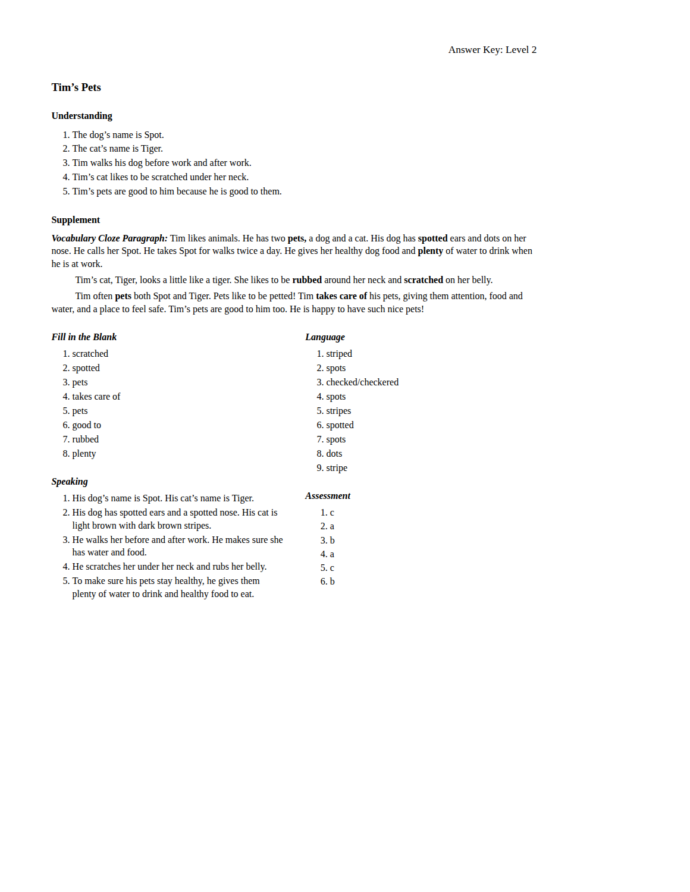Answer Key: Level 2
Tim’s Pets
Understanding
The dog’s name is Spot.
The cat’s name is Tiger.
Tim walks his dog before work and after work.
Tim’s cat likes to be scratched under her neck.
Tim’s pets are good to him because he is good to them.
Supplement
Vocabulary Cloze Paragraph: Tim likes animals. He has two pets, a dog and a cat. His dog has spotted ears and dots on her nose. He calls her Spot. He takes Spot for walks twice a day. He gives her healthy dog food and plenty of water to drink when he is at work.
Tim’s cat, Tiger, looks a little like a tiger. She likes to be rubbed around her neck and scratched on her belly.
Tim often pets both Spot and Tiger. Pets like to be petted! Tim takes care of his pets, giving them attention, food and water, and a place to feel safe. Tim’s pets are good to him too. He is happy to have such nice pets!
Fill in the Blank
scratched
spotted
pets
takes care of
pets
good to
rubbed
plenty
Speaking
His dog’s name is Spot. His cat’s name is Tiger.
His dog has spotted ears and a spotted nose. His cat is light brown with dark brown stripes.
He walks her before and after work. He makes sure she has water and food.
He scratches her under her neck and rubs her belly.
To make sure his pets stay healthy, he gives them plenty of water to drink and healthy food to eat.
Language
striped
spots
checked/checkered
spots
stripes
spotted
spots
dots
stripe
Assessment
c
a
b
a
c
b